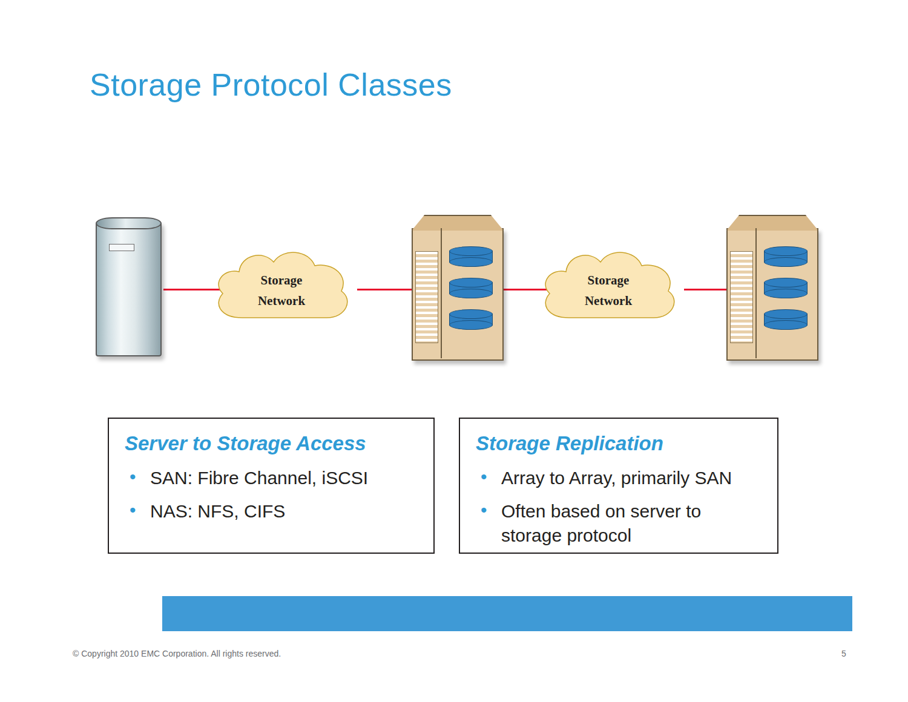Storage Protocol Classes
Storage
Network
Storage
Network
Server to Storage Access
SAN: Fibre Channel, iSCSI
NAS: NFS, CIFS
Storage Replication
Array to Array, primarily SAN
Often based on server to storage protocol
© Copyright 2010 EMC Corporation. All rights reserved.
5